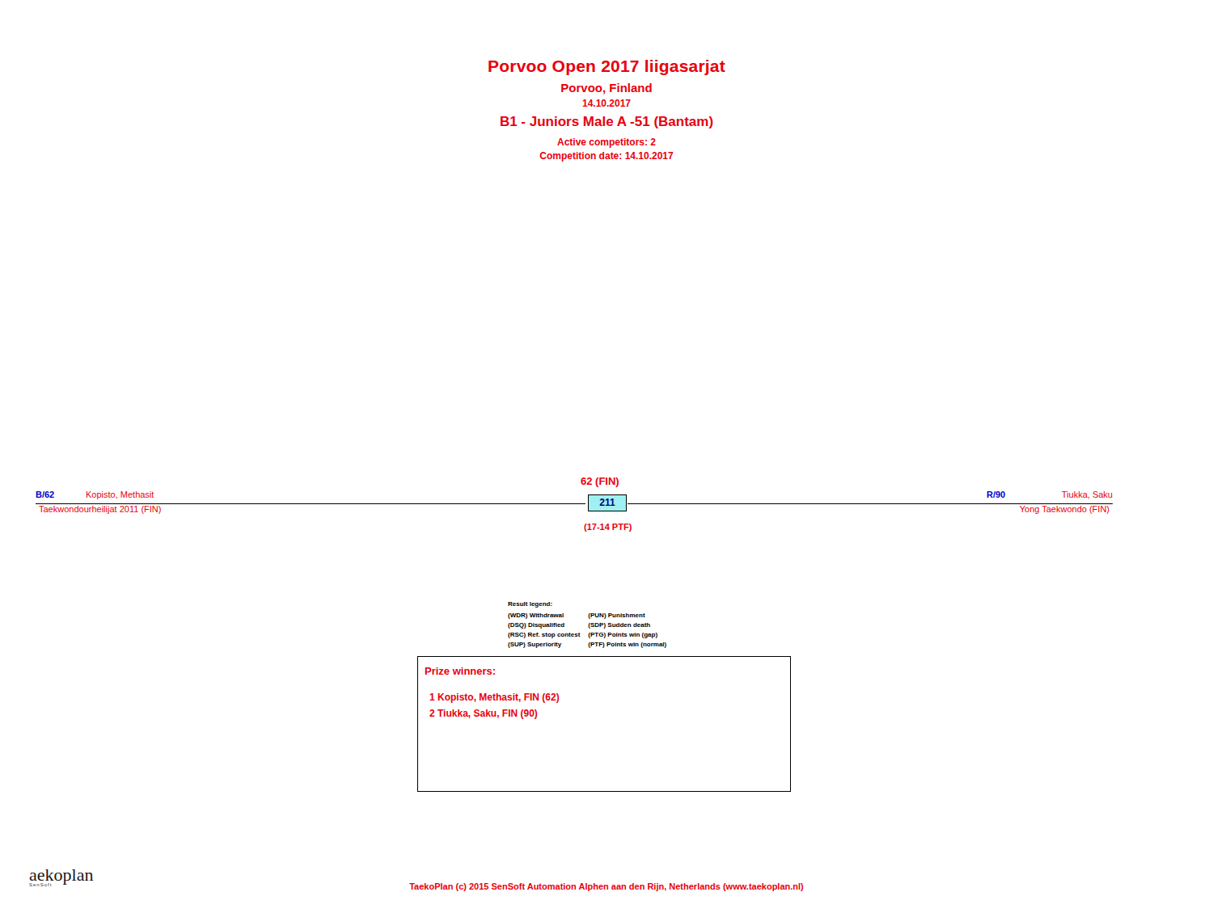Porvoo Open 2017 liigasarjat
Porvoo, Finland
14.10.2017
B1 - Juniors Male A -51 (Bantam)
Active competitors: 2
Competition date: 14.10.2017
62 (FIN)
211
(17-14 PTF)
B/62 Kopisto, Methasit
Taekwondourheilijat 2011 (FIN)
R/90 Tiukka, Saku
Yong Taekwondo (FIN)
Result legend:
| (WDR) Withdrawal | (PUN) Punishment |
| (DSQ) Disqualified | (SDP) Sudden death |
| (RSC) Ref. stop contest | (PTG) Points win (gap) |
| (SUP) Superiority | (PTF) Points win (normal) |
Prize winners:
1 Kopisto, Methasit, FIN (62)
2 Tiukka, Saku, FIN (90)
aekoplan SenSoft
TaekoPlan (c) 2015 SenSoft Automation Alphen aan den Rijn, Netherlands (www.taekoplan.nl)